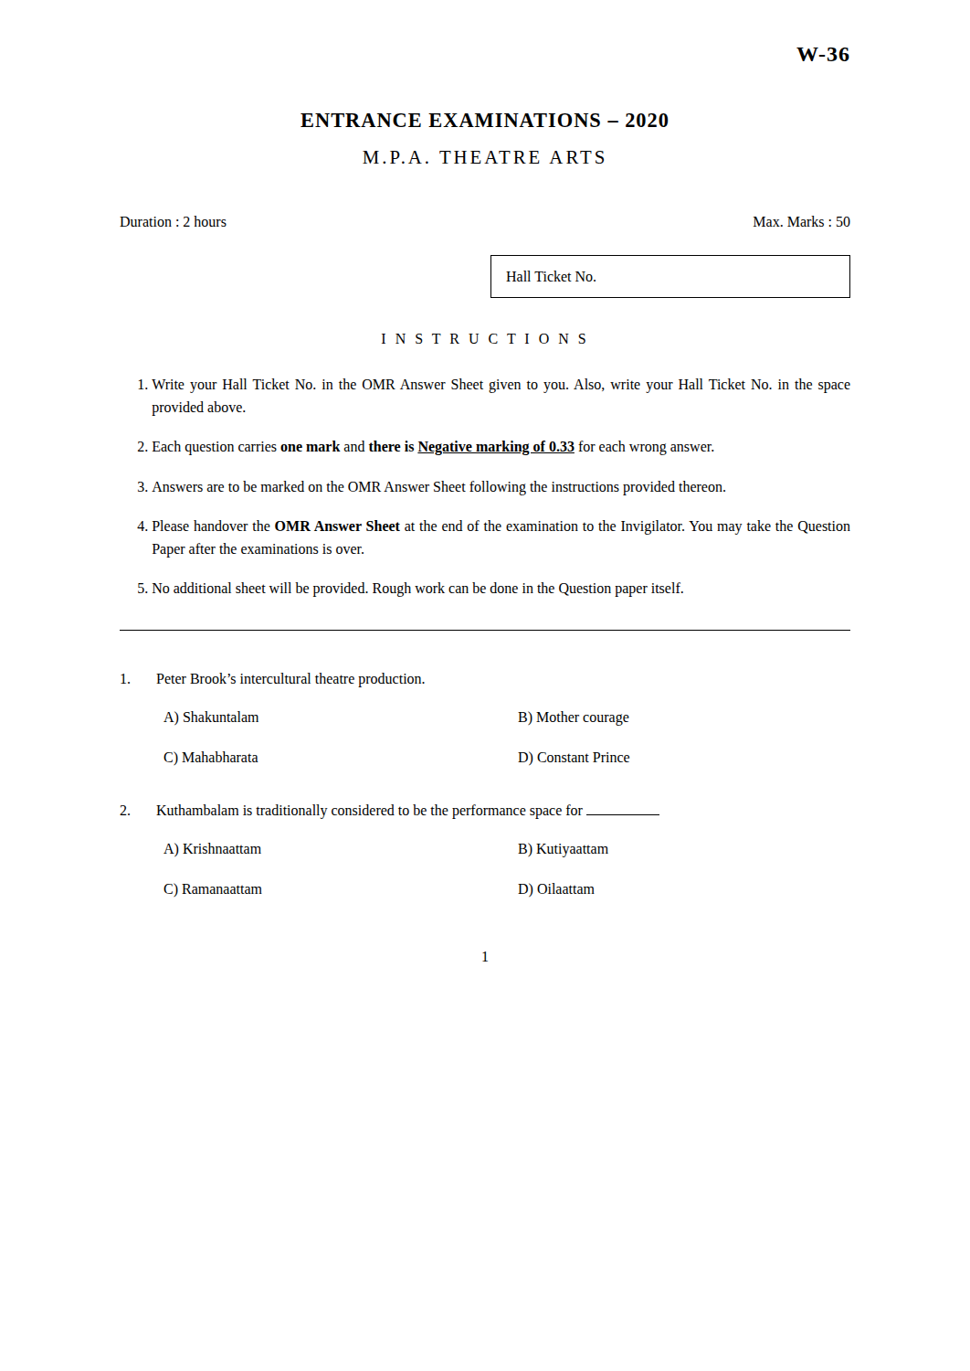W-36
ENTRANCE EXAMINATIONS – 2020
M.P.A. THEATRE ARTS
Duration : 2 hours Max. Marks : 50
Hall Ticket No.
I N S T R U C T I O N S
Write your Hall Ticket No. in the OMR Answer Sheet given to you. Also, write your Hall Ticket No. in the space provided above.
Each question carries one mark and there is Negative marking of 0.33 for each wrong answer.
Answers are to be marked on the OMR Answer Sheet following the instructions provided thereon.
Please handover the OMR Answer Sheet at the end of the examination to the Invigilator. You may take the Question Paper after the examinations is over.
No additional sheet will be provided. Rough work can be done in the Question paper itself.
Peter Brook’s intercultural theatre production.
A) Shakuntalam
B) Mother courage
C) Mahabharata
D) Constant Prince
Kuthambalam is traditionally considered to be the performance space for
A) Krishnaattam
B) Kutiyaattam
C) Ramanaattam
D) Oilaattam
1